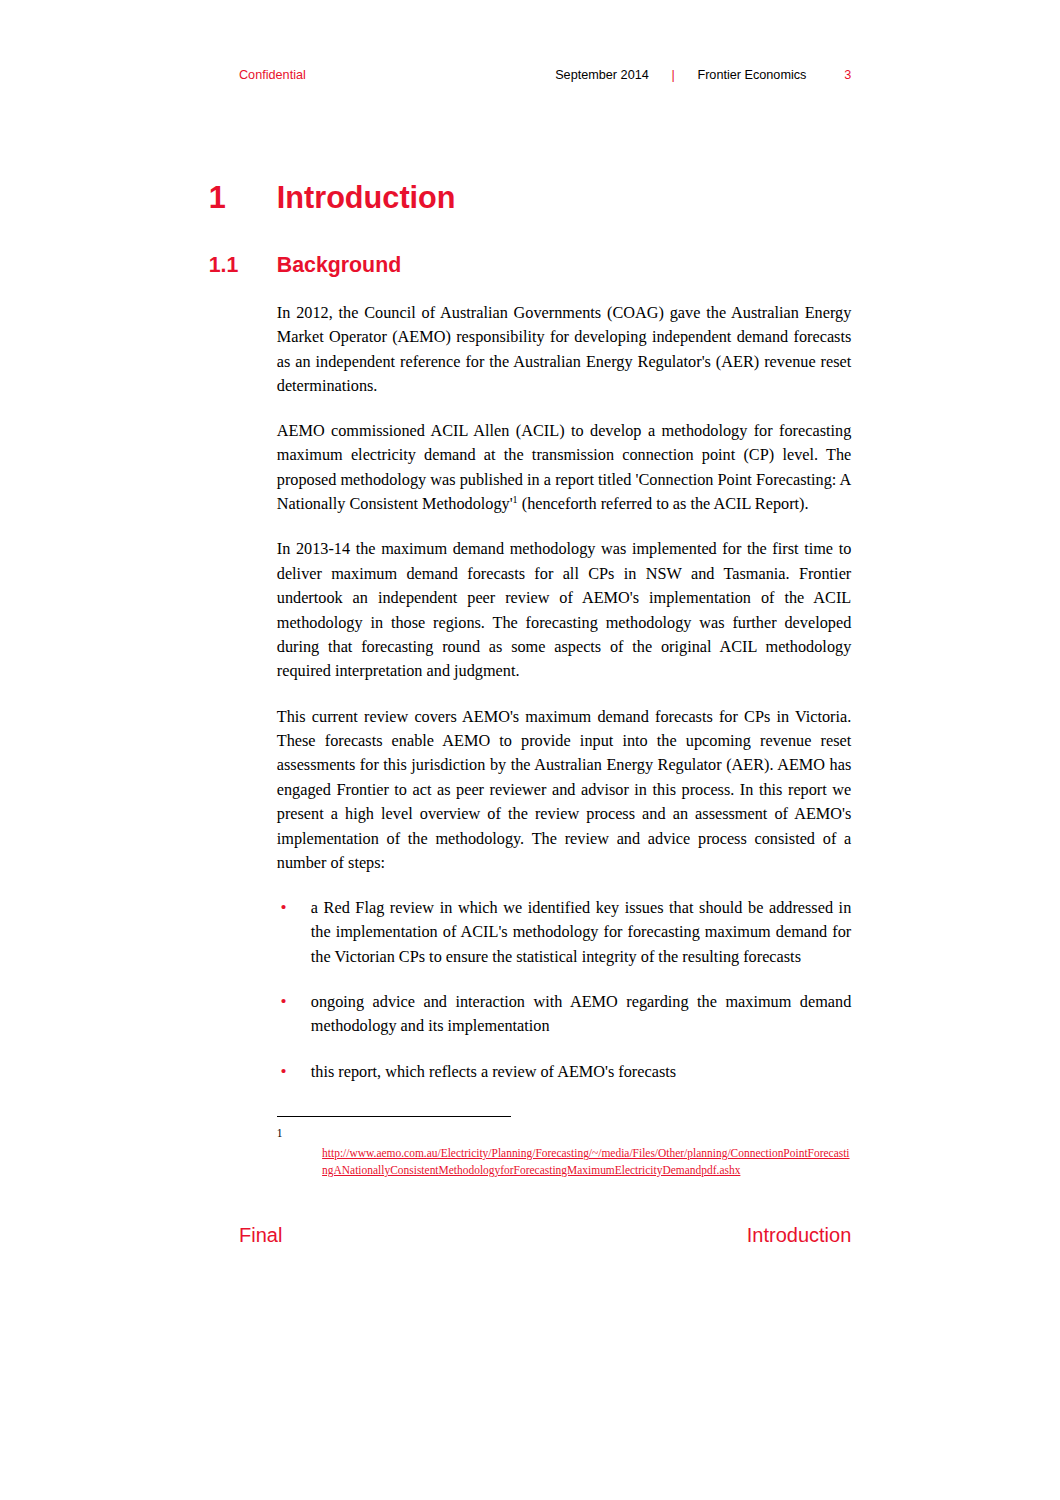Confidential
September 2014 | Frontier Economics 3
1 Introduction
1.1 Background
In 2012, the Council of Australian Governments (COAG) gave the Australian Energy Market Operator (AEMO) responsibility for developing independent demand forecasts as an independent reference for the Australian Energy Regulator's (AER) revenue reset determinations.
AEMO commissioned ACIL Allen (ACIL) to develop a methodology for forecasting maximum electricity demand at the transmission connection point (CP) level. The proposed methodology was published in a report titled 'Connection Point Forecasting: A Nationally Consistent Methodology'1 (henceforth referred to as the ACIL Report).
In 2013-14 the maximum demand methodology was implemented for the first time to deliver maximum demand forecasts for all CPs in NSW and Tasmania. Frontier undertook an independent peer review of AEMO's implementation of the ACIL methodology in those regions. The forecasting methodology was further developed during that forecasting round as some aspects of the original ACIL methodology required interpretation and judgment.
This current review covers AEMO's maximum demand forecasts for CPs in Victoria. These forecasts enable AEMO to provide input into the upcoming revenue reset assessments for this jurisdiction by the Australian Energy Regulator (AER). AEMO has engaged Frontier to act as peer reviewer and advisor in this process. In this report we present a high level overview of the review process and an assessment of AEMO's implementation of the methodology. The review and advice process consisted of a number of steps:
a Red Flag review in which we identified key issues that should be addressed in the implementation of ACIL's methodology for forecasting maximum demand for the Victorian CPs to ensure the statistical integrity of the resulting forecasts
ongoing advice and interaction with AEMO regarding the maximum demand methodology and its implementation
this report, which reflects a review of AEMO's forecasts
1
http://www.aemo.com.au/Electricity/Planning/Forecasting/~/media/Files/Other/planning/ConnectionPointForecastingANationallyConsistentMethodologyforForecastingMaximumElectricityDemandpdf.ashx
Final
Introduction